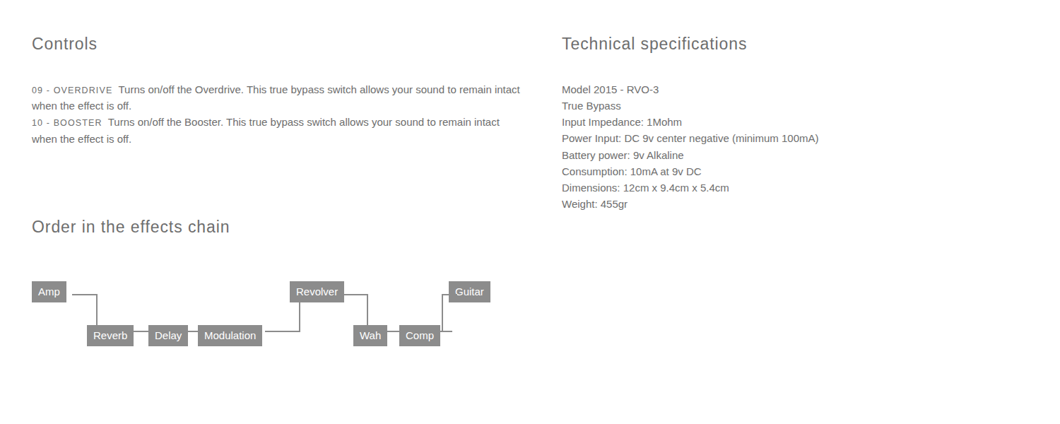Controls
09 - OVERDRIVE Turns on/off the Overdrive. This true bypass switch allows your sound to remain intact when the effect is off.
10 - BOOSTER Turns on/off the Booster. This true bypass switch allows your sound to remain intact when the effect is off.
Order in the effects chain
Amp
Revolver
Guitar
Reverb
Delay
Modulation
Wah
Comp
Technical specifications
Model 2015 - RVO-3
True Bypass
Input Impedance: 1Mohm
Power Input: DC 9v center negative (minimum 100mA)
Battery power: 9v Alkaline
Consumption: 10mA at 9v DC
Dimensions: 12cm x 9.4cm x 5.4cm
Weight: 455gr